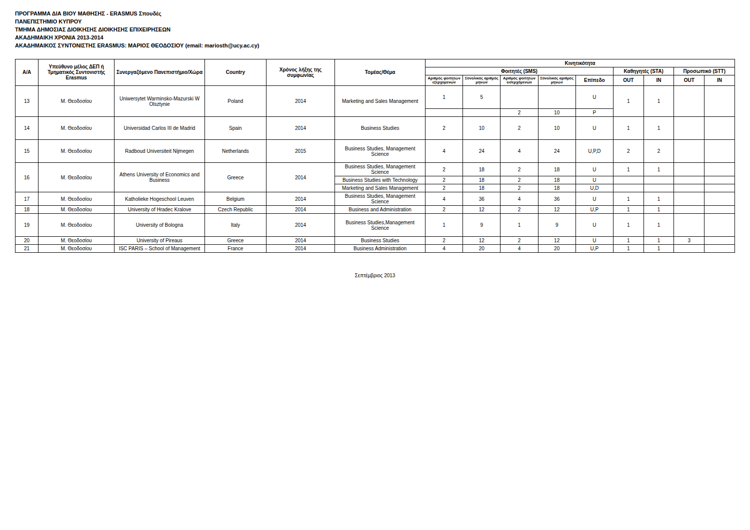ΠΡΟΓΡΑΜΜΑ ΔΙΑ ΒΙΟΥ ΜΑΘΗΣΗΣ - ERASMUS Σπουδές
ΠΑΝΕΠΙΣΤΗΜΙΟ ΚΥΠΡΟΥ
ΤΜΗΜΑ ΔΗΜΟΣΙΑΣ ΔΙΟΙΚΗΣΗΣ ΔΙΟΙΚΗΣΗΣ ΕΠΙΧΕΙΡΗΣΕΩΝ
ΑΚΑΔΗΜΑΙΚΗ ΧΡΟΝΙΑ 2013-2014
ΑΚΑΔΗΜΑΙΚΟΣ ΣΥΝΤΟΝΙΣΤΗΣ ERASMUS: ΜΑΡΙΟΣ ΘΕΟΔΟΣΙΟΥ (email: mariosth@ucy.ac.cy)
| Α/Α | Υπεύθυνο μέλος ΔΕΠ ή Τμηματικός Συντονιστής Erasmus | Συνεργαζόμενο Πανεπιστήμιο/Χώρα | Country | Χρόνος λήξης της συμφωνίας | Τομέας/Θέμα | Κινητικότητα |
| --- | --- | --- | --- | --- | --- | --- |
| Φοιτητές (SMS) | Καθηγητές (STA) | Προσωπικό (STT) |
| Αριθμός φοιτητών εξερχομενων | Σύνολικός αριθμός μηνών | Αριθμός φοιτητών εισερχόμενων | Σύνολικός αριθμός μηνών | Επίπεδο | OUT | IN | OUT | IN |
| 13 | Μ. Θεοδοσίου | Uniwersytet Warminsko-Mazurski W Olsztynie | Poland | 2014 | Marketing and Sales Management | 1 | 5 | | | U | 1 | 1 | | |
| | | 2 | 10 | P |
| 14 | Μ. Θεοδοσίου | Universidad Carlos III de Madrid | Spain | 2014 | Business Studies | 2 | 10 | 2 | 10 | U | 1 | 1 | | |
| 15 | Μ. Θεοδοσίου | Radboud Universiteit Nijmegen | Netherlands | 2015 | Business Studies, Management Science | 4 | 24 | 4 | 24 | U,P,D | 2 | 2 | | |
| 16 | Μ. Θεοδοσίου | Athens University of Economics and Business | Greece | 2014 | Business Studies, Management Science | 2 | 18 | 2 | 18 | U | 1 | 1 | | |
| Business Studies with Technology | 2 | 18 | 2 | 18 | U | | | | |
| Marketing and Sales Management | 2 | 18 | 2 | 18 | U,D | | | | |
| 17 | Μ. Θεοδοσίου | Katholieke Hogeschool Leuven | Belgium | 2014 | Business Studies, Management Science | 4 | 36 | 4 | 36 | U | 1 | 1 | | |
| 18 | Μ. Θεοδοσίου | University of Hradec Kralove | Czech Republic | 2014 | Business and Administration | 2 | 12 | 2 | 12 | U,P | 1 | 1 | | |
| 19 | Μ. Θεοδοσίου | University of Bologna | Italy | 2014 | Business Studies,Management Science | 1 | 9 | 1 | 9 | U | 1 | 1 | | |
| 20 | Μ. Θεοδοσίου | University of Pireaus | Greece | 2014 | Business Studies | 2 | 12 | 2 | 12 | U | 1 | 1 | 3 | |
| 21 | Μ. Θεοδοσίου | ISC PARIS – School of Management | France | 2014 | Business Administration | 4 | 20 | 4 | 20 | U,P | 1 | 1 | | |
Σεπτέμβριος 2013